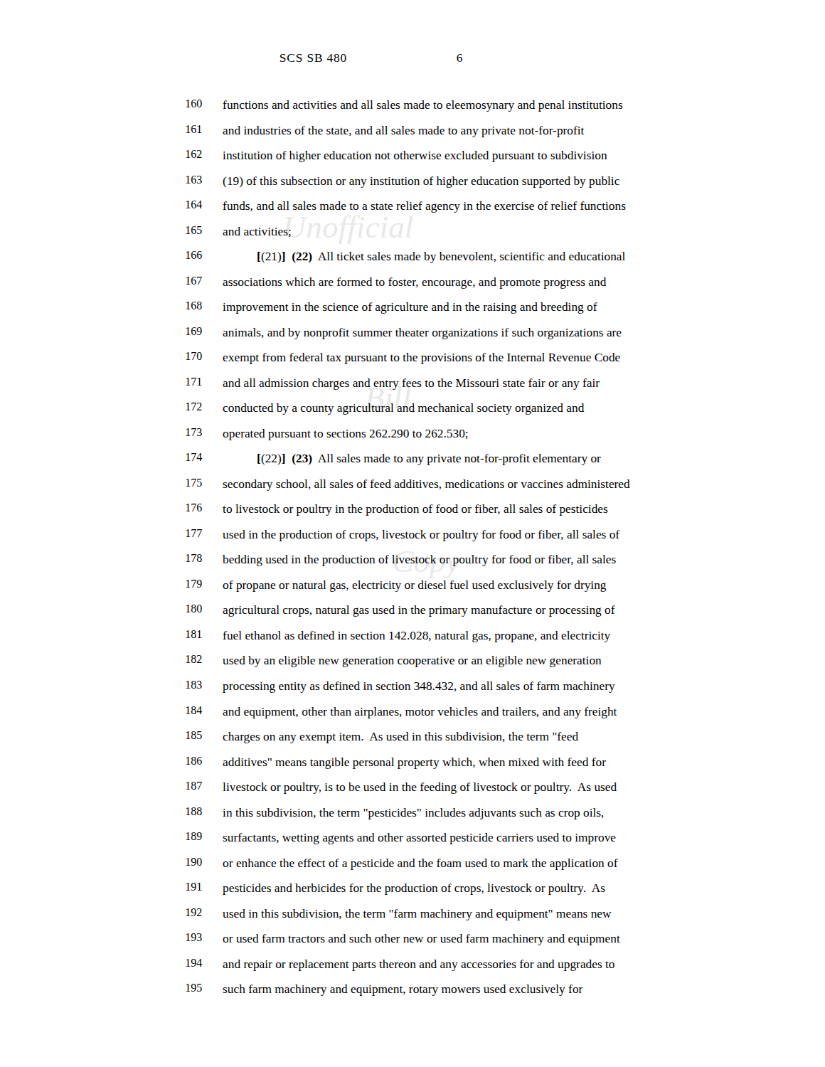Unofficial Bill Copy
SCS SB 480 6
functions and activities and all sales made to eleemosynary and penal institutions
and industries of the state, and all sales made to any private not-for-profit
institution of higher education not otherwise excluded pursuant to subdivision
(19) of this subsection or any institution of higher education supported by public
funds, and all sales made to a state relief agency in the exercise of relief functions
and activities;
[(21)] (22) All ticket sales made by benevolent, scientific and educational
associations which are formed to foster, encourage, and promote progress and
improvement in the science of agriculture and in the raising and breeding of
animals, and by nonprofit summer theater organizations if such organizations are
exempt from federal tax pursuant to the provisions of the Internal Revenue Code
and all admission charges and entry fees to the Missouri state fair or any fair
conducted by a county agricultural and mechanical society organized and
operated pursuant to sections 262.290 to 262.530;
[(22)] (23) All sales made to any private not-for-profit elementary or
secondary school, all sales of feed additives, medications or vaccines administered
to livestock or poultry in the production of food or fiber, all sales of pesticides
used in the production of crops, livestock or poultry for food or fiber, all sales of
bedding used in the production of livestock or poultry for food or fiber, all sales
of propane or natural gas, electricity or diesel fuel used exclusively for drying
agricultural crops, natural gas used in the primary manufacture or processing of
fuel ethanol as defined in section 142.028, natural gas, propane, and electricity
used by an eligible new generation cooperative or an eligible new generation
processing entity as defined in section 348.432, and all sales of farm machinery
and equipment, other than airplanes, motor vehicles and trailers, and any freight
charges on any exempt item. As used in this subdivision, the term "feed
additives" means tangible personal property which, when mixed with feed for
livestock or poultry, is to be used in the feeding of livestock or poultry. As used
in this subdivision, the term "pesticides" includes adjuvants such as crop oils,
surfactants, wetting agents and other assorted pesticide carriers used to improve
or enhance the effect of a pesticide and the foam used to mark the application of
pesticides and herbicides for the production of crops, livestock or poultry. As
used in this subdivision, the term "farm machinery and equipment" means new
or used farm tractors and such other new or used farm machinery and equipment
and repair or replacement parts thereon and any accessories for and upgrades to
such farm machinery and equipment, rotary mowers used exclusively for